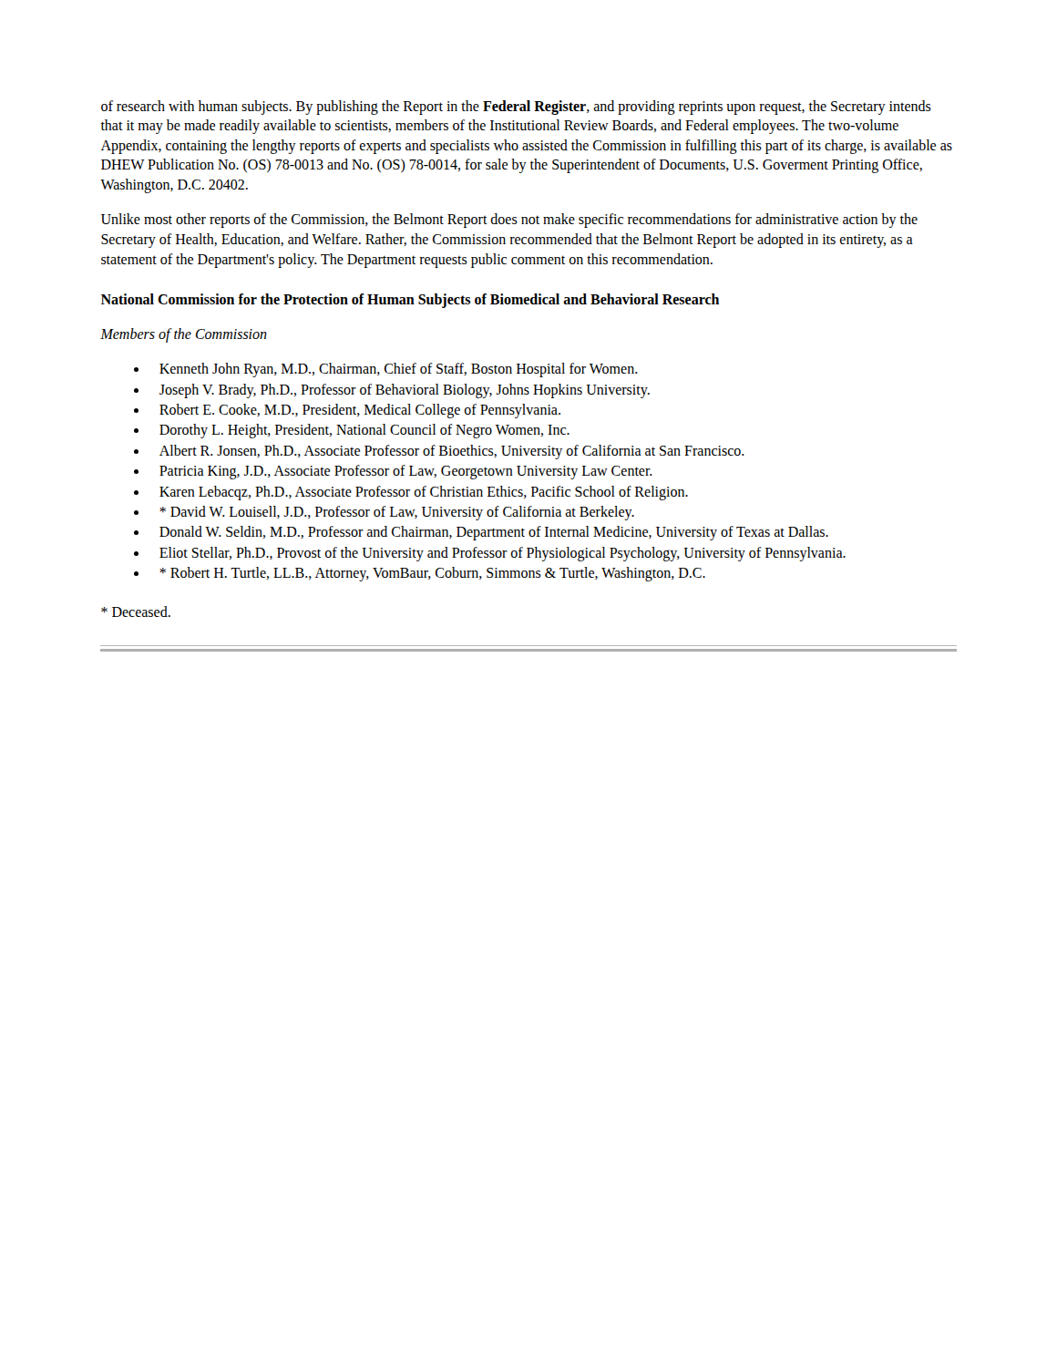of research with human subjects. By publishing the Report in the Federal Register, and providing reprints upon request, the Secretary intends that it may be made readily available to scientists, members of the Institutional Review Boards, and Federal employees. The two-volume Appendix, containing the lengthy reports of experts and specialists who assisted the Commission in fulfilling this part of its charge, is available as DHEW Publication No. (OS) 78-0013 and No. (OS) 78-0014, for sale by the Superintendent of Documents, U.S. Goverment Printing Office, Washington, D.C. 20402.
Unlike most other reports of the Commission, the Belmont Report does not make specific recommendations for administrative action by the Secretary of Health, Education, and Welfare. Rather, the Commission recommended that the Belmont Report be adopted in its entirety, as a statement of the Department's policy. The Department requests public comment on this recommendation.
National Commission for the Protection of Human Subjects of Biomedical and Behavioral Research
Members of the Commission
Kenneth John Ryan, M.D., Chairman, Chief of Staff, Boston Hospital for Women.
Joseph V. Brady, Ph.D., Professor of Behavioral Biology, Johns Hopkins University.
Robert E. Cooke, M.D., President, Medical College of Pennsylvania.
Dorothy L. Height, President, National Council of Negro Women, Inc.
Albert R. Jonsen, Ph.D., Associate Professor of Bioethics, University of California at San Francisco.
Patricia King, J.D., Associate Professor of Law, Georgetown University Law Center.
Karen Lebacqz, Ph.D., Associate Professor of Christian Ethics, Pacific School of Religion.
* David W. Louisell, J.D., Professor of Law, University of California at Berkeley.
Donald W. Seldin, M.D., Professor and Chairman, Department of Internal Medicine, University of Texas at Dallas.
Eliot Stellar, Ph.D., Provost of the University and Professor of Physiological Psychology, University of Pennsylvania.
* Robert H. Turtle, LL.B., Attorney, VomBaur, Coburn, Simmons & Turtle, Washington, D.C.
* Deceased.